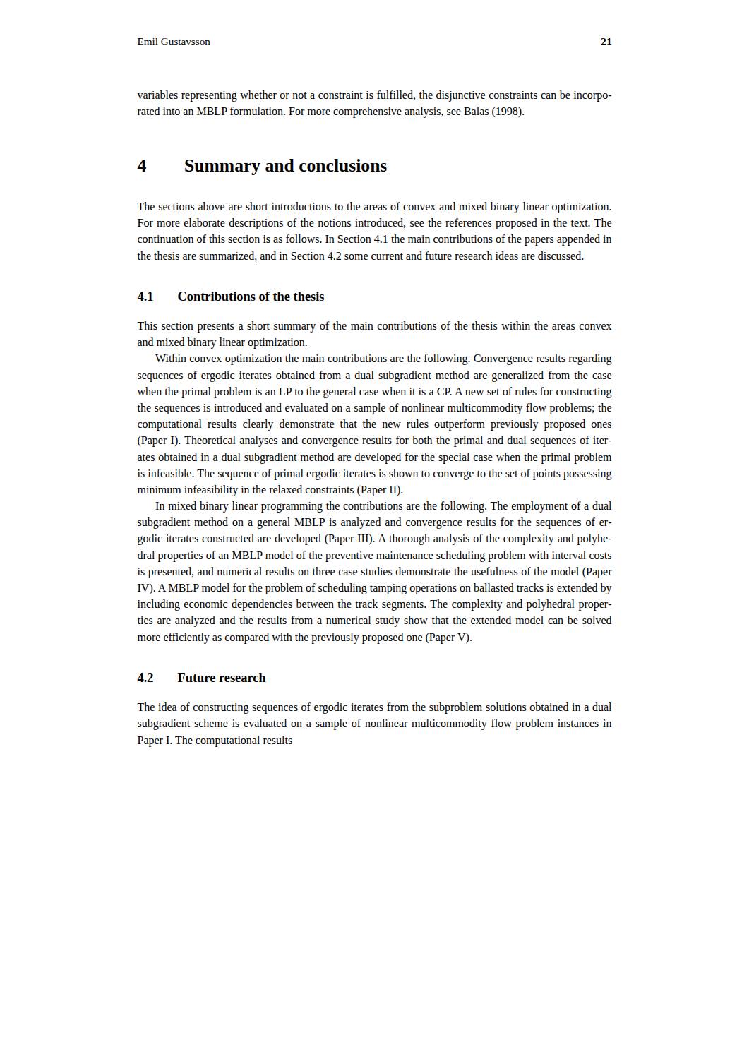Emil Gustavsson 21
variables representing whether or not a constraint is fulfilled, the disjunctive constraints can be incorporated into an MBLP formulation. For more comprehensive analysis, see Balas (1998).
4 Summary and conclusions
The sections above are short introductions to the areas of convex and mixed binary linear optimization. For more elaborate descriptions of the notions introduced, see the references proposed in the text. The continuation of this section is as follows. In Section 4.1 the main contributions of the papers appended in the thesis are summarized, and in Section 4.2 some current and future research ideas are discussed.
4.1 Contributions of the thesis
This section presents a short summary of the main contributions of the thesis within the areas convex and mixed binary linear optimization.
Within convex optimization the main contributions are the following. Convergence results regarding sequences of ergodic iterates obtained from a dual subgradient method are generalized from the case when the primal problem is an LP to the general case when it is a CP. A new set of rules for constructing the sequences is introduced and evaluated on a sample of nonlinear multicommodity flow problems; the computational results clearly demonstrate that the new rules outperform previously proposed ones (Paper I). Theoretical analyses and convergence results for both the primal and dual sequences of iterates obtained in a dual subgradient method are developed for the special case when the primal problem is infeasible. The sequence of primal ergodic iterates is shown to converge to the set of points possessing minimum infeasibility in the relaxed constraints (Paper II).
In mixed binary linear programming the contributions are the following. The employment of a dual subgradient method on a general MBLP is analyzed and convergence results for the sequences of ergodic iterates constructed are developed (Paper III). A thorough analysis of the complexity and polyhedral properties of an MBLP model of the preventive maintenance scheduling problem with interval costs is presented, and numerical results on three case studies demonstrate the usefulness of the model (Paper IV). A MBLP model for the problem of scheduling tamping operations on ballasted tracks is extended by including economic dependencies between the track segments. The complexity and polyhedral properties are analyzed and the results from a numerical study show that the extended model can be solved more efficiently as compared with the previously proposed one (Paper V).
4.2 Future research
The idea of constructing sequences of ergodic iterates from the subproblem solutions obtained in a dual subgradient scheme is evaluated on a sample of nonlinear multicommodity flow problem instances in Paper I. The computational results